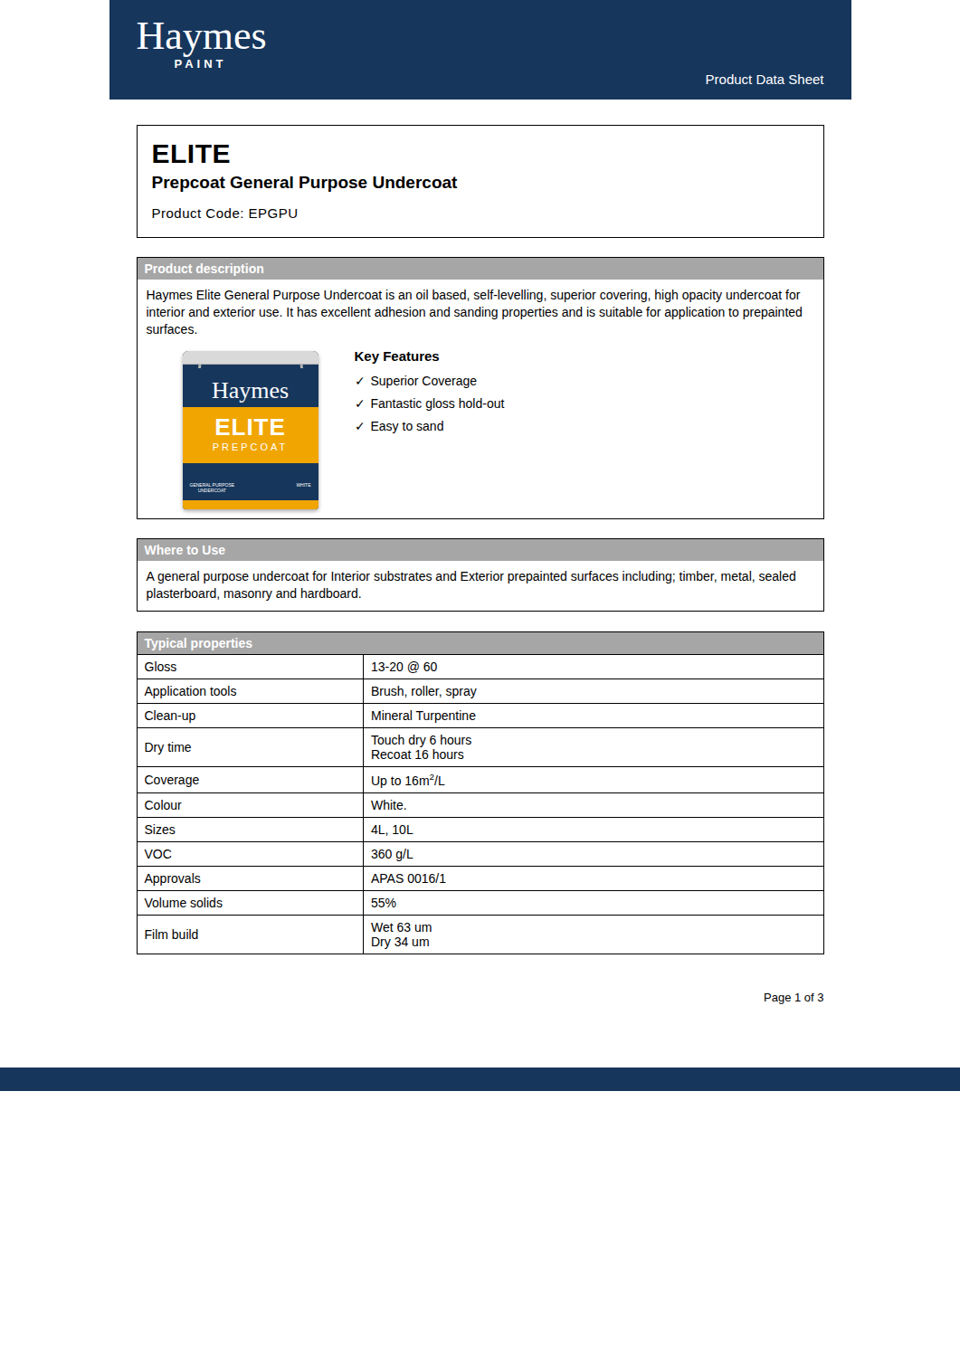HaymesPAINT
Product Data Sheet
ELITE
Prepcoat General Purpose Undercoat
Product Code: EPGPU
Product description
Haymes Elite General Purpose Undercoat is an oil based, self-levelling, superior covering, high opacity undercoat for interior and exterior use. It has excellent adhesion and sanding properties and is suitable for application to prepainted surfaces.
Haymes
ELITE
PREPCOAT
GENERAL PURPOSE
UNDERCOAT WHITE
Key Features
Superior Coverage
Fantastic gloss hold-out
Easy to sand
Where to Use
A general purpose undercoat for Interior substrates and Exterior prepainted surfaces including; timber, metal, sealed plasterboard, masonry and hardboard.
Typical properties
| Gloss | 13-20 @ 60 |
| Application tools | Brush, roller, spray |
| Clean-up | Mineral Turpentine |
| Dry time | Touch dry 6 hours Recoat 16 hours |
| Coverage | Up to 16m 2 /L |
| Colour | White. |
| Sizes | 4L, 10L |
| VOC | 360 g/L |
| Approvals | APAS 0016/1 |
| Volume solids | 55% |
| Film build | Wet 63 um Dry 34 um |
Page 1 of 3